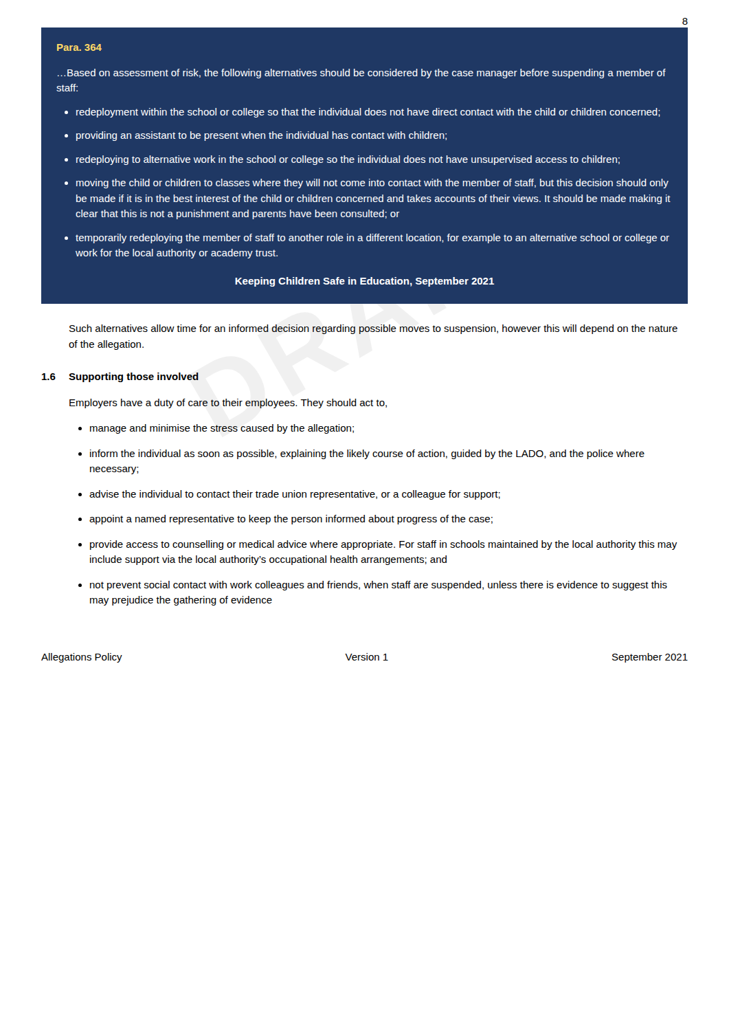8
DRAFT
Para. 364
…Based on assessment of risk, the following alternatives should be considered by the case manager before suspending a member of staff:
redeployment within the school or college so that the individual does not have direct contact with the child or children concerned;
providing an assistant to be present when the individual has contact with children;
redeploying to alternative work in the school or college so the individual does not have unsupervised access to children;
moving the child or children to classes where they will not come into contact with the member of staff, but this decision should only be made if it is in the best interest of the child or children concerned and takes accounts of their views. It should be made making it clear that this is not a punishment and parents have been consulted; or
temporarily redeploying the member of staff to another role in a different location, for example to an alternative school or college or work for the local authority or academy trust.
Keeping Children Safe in Education, September 2021
Such alternatives allow time for an informed decision regarding possible moves to suspension, however this will depend on the nature of the allegation.
1.6 Supporting those involved
Employers have a duty of care to their employees. They should act to,
manage and minimise the stress caused by the allegation;
inform the individual as soon as possible, explaining the likely course of action, guided by the LADO, and the police where necessary;
advise the individual to contact their trade union representative, or a colleague for support;
appoint a named representative to keep the person informed about progress of the case;
provide access to counselling or medical advice where appropriate. For staff in schools maintained by the local authority this may include support via the local authority’s occupational health arrangements; and
not prevent social contact with work colleagues and friends, when staff are suspended, unless there is evidence to suggest this may prejudice the gathering of evidence
Allegations Policy Version 1 September 2021